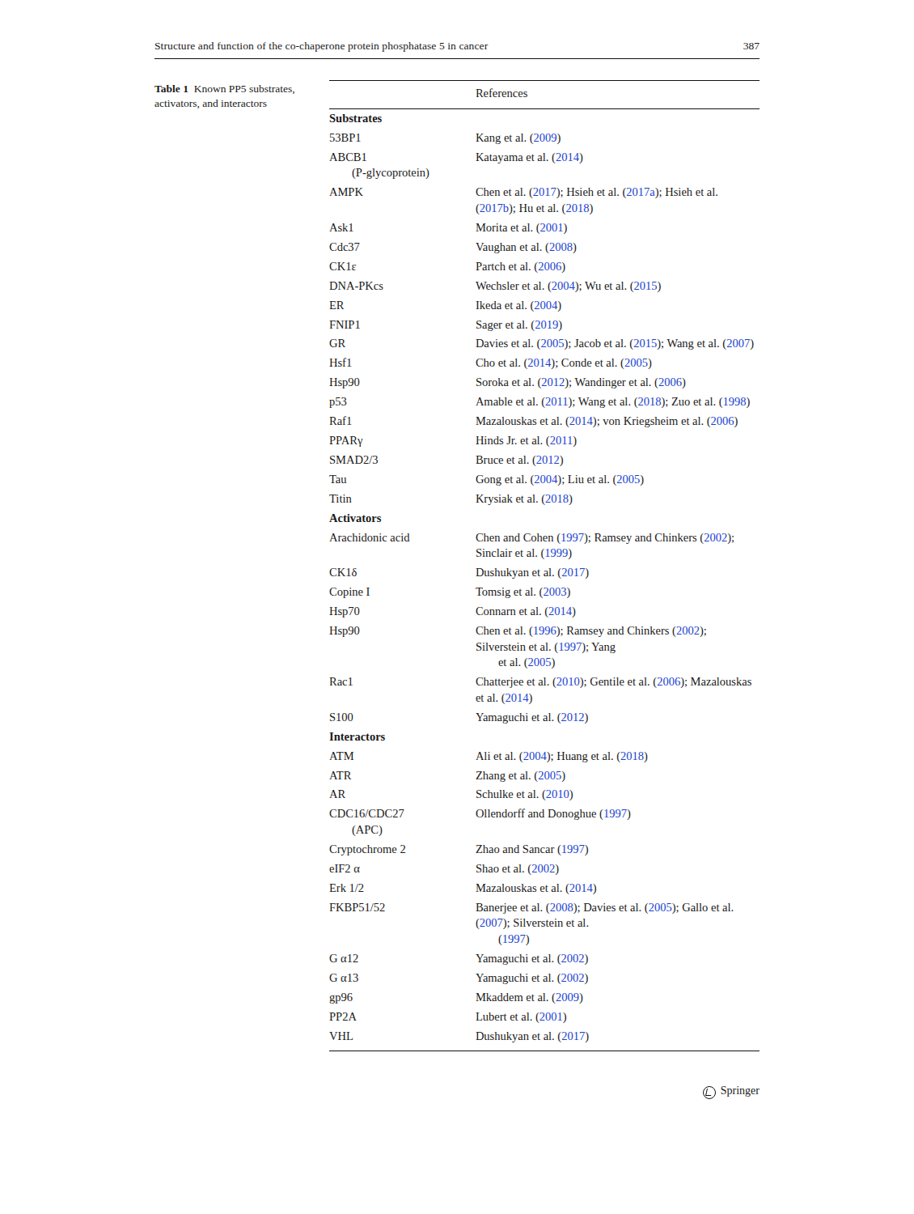Structure and function of the co-chaperone protein phosphatase 5 in cancer
387
Table 1 Known PP5 substrates, activators, and interactors
| | References |
| --- | --- |
| Substrates |
| 53BP1 | Kang et al. ( 2009 ) |
| ABCB1 (P-glycoprotein) | Katayama et al. ( 2014 ) |
| AMPK | Chen et al. ( 2017 ); Hsieh et al. ( 2017a ); Hsieh et al. ( 2017b ); Hu et al. ( 2018 ) |
| Ask1 | Morita et al. ( 2001 ) |
| Cdc37 | Vaughan et al. ( 2008 ) |
| CK1ε | Partch et al. ( 2006 ) |
| DNA-PKcs | Wechsler et al. ( 2004 ); Wu et al. ( 2015 ) |
| ER | Ikeda et al. ( 2004 ) |
| FNIP1 | Sager et al. ( 2019 ) |
| GR | Davies et al. ( 2005 ); Jacob et al. ( 2015 ); Wang et al. ( 2007 ) |
| Hsf1 | Cho et al. ( 2014 ); Conde et al. ( 2005 ) |
| Hsp90 | Soroka et al. ( 2012 ); Wandinger et al. ( 2006 ) |
| p53 | Amable et al. ( 2011 ); Wang et al. ( 2018 ); Zuo et al. ( 1998 ) |
| Raf1 | Mazalouskas et al. ( 2014 ); von Kriegsheim et al. ( 2006 ) |
| PPARγ | Hinds Jr. et al. ( 2011 ) |
| SMAD2/3 | Bruce et al. ( 2012 ) |
| Tau | Gong et al. ( 2004 ); Liu et al. ( 2005 ) |
| Titin | Krysiak et al. ( 2018 ) |
| Activators |
| Arachidonic acid | Chen and Cohen ( 1997 ); Ramsey and Chinkers ( 2002 ); Sinclair et al. ( 1999 ) |
| CK1δ | Dushukyan et al. ( 2017 ) |
| Copine I | Tomsig et al. ( 2003 ) |
| Hsp70 | Connarn et al. ( 2014 ) |
| Hsp90 | Chen et al. ( 1996 ); Ramsey and Chinkers ( 2002 ); Silverstein et al. ( 1997 ); Yang et al. ( 2005 ) |
| Rac1 | Chatterjee et al. ( 2010 ); Gentile et al. ( 2006 ); Mazalouskas et al. ( 2014 ) |
| S100 | Yamaguchi et al. ( 2012 ) |
| Interactors |
| ATM | Ali et al. ( 2004 ); Huang et al. ( 2018 ) |
| ATR | Zhang et al. ( 2005 ) |
| AR | Schulke et al. ( 2010 ) |
| CDC16/CDC27 (APC) | Ollendorff and Donoghue ( 1997 ) |
| Cryptochrome 2 | Zhao and Sancar ( 1997 ) |
| eIF2 α | Shao et al. ( 2002 ) |
| Erk 1/2 | Mazalouskas et al. ( 2014 ) |
| FKBP51/52 | Banerjee et al. ( 2008 ); Davies et al. ( 2005 ); Gallo et al. ( 2007 ); Silverstein et al. ( 1997 ) |
| G α12 | Yamaguchi et al. ( 2002 ) |
| G α13 | Yamaguchi et al. ( 2002 ) |
| gp96 | Mkaddem et al. ( 2009 ) |
| PP2A | Lubert et al. ( 2001 ) |
| VHL | Dushukyan et al. ( 2017 ) |
Springer